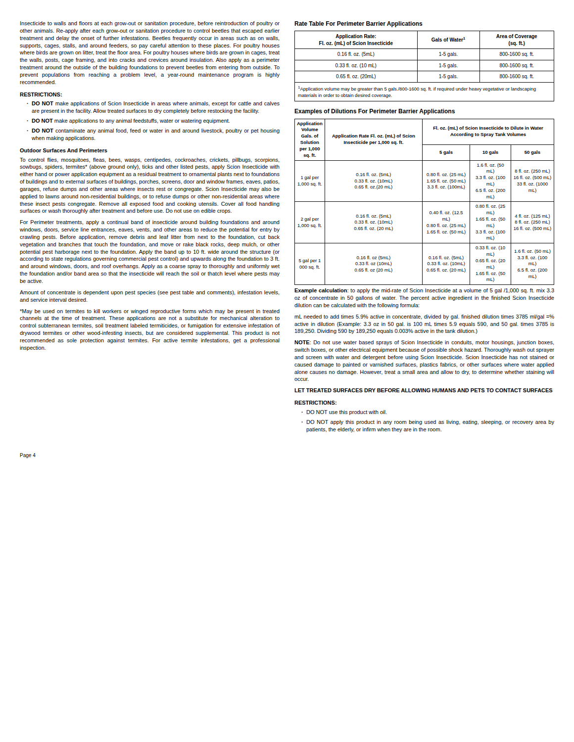Insecticide to walls and floors at each grow-out or sanitation procedure, before reintroduction of poultry or other animals. Re-apply after each grow-out or sanitation procedure to control beetles that escaped earlier treatment and delay the onset of further infestations. Beetles frequently occur in areas such as on walls, supports, cages, stalls, and around feeders, so pay careful attention to these places. For poultry houses where birds are grown on litter, treat the floor area. For poultry houses where birds are grown in cages, treat the walls, posts, cage framing, and into cracks and crevices around insulation. Also apply as a perimeter treatment around the outside of the building foundations to prevent beetles from entering from outside. To prevent populations from reaching a problem level, a year-round maintenance program is highly recommended.
RESTRICTIONS:
DO NOT make applications of Scion Insecticide in areas where animals, except for cattle and calves are present in the facility. Allow treated surfaces to dry completely before restocking the facility.
DO NOT make applications to any animal feedstuffs, water or watering equipment.
DO NOT contaminate any animal food, feed or water in and around livestock, poultry or pet housing when making applications.
Outdoor Surfaces And Perimeters
To control flies, mosquitoes, fleas, bees, wasps, centipedes, cockroaches, crickets, pillbugs, scorpions, sowbugs, spiders, termites* (above ground only), ticks and other listed pests, apply Scion Insecticide with either hand or power application equipment as a residual treatment to ornamental plants next to foundations of buildings and to external surfaces of buildings, porches, screens, door and window frames, eaves, patios, garages, refuse dumps and other areas where insects rest or congregate. Scion Insecticide may also be applied to lawns around non-residential buildings, or to refuse dumps or other non-residential areas where these insect pests congregate. Remove all exposed food and cooking utensils. Cover all food handling surfaces or wash thoroughly after treatment and before use. Do not use on edible crops.
For Perimeter treatments, apply a continual band of insecticide around building foundations and around windows, doors, service line entrances, eaves, vents, and other areas to reduce the potential for entry by crawling pests. Before application, remove debris and leaf litter from next to the foundation, cut back vegetation and branches that touch the foundation, and move or rake black rocks, deep mulch, or other potential pest harborage next to the foundation. Apply the band up to 10 ft. wide around the structure (or according to state regulations governing commercial pest control) and upwards along the foundation to 3 ft. and around windows, doors, and roof overhangs. Apply as a coarse spray to thoroughly and uniformly wet the foundation and/or band area so that the insecticide will reach the soil or thatch level where pests may be active.
Amount of concentrate is dependent upon pest species (see pest table and comments), infestation levels, and service interval desired.
*May be used on termites to kill workers or winged reproductive forms which may be present in treated channels at the time of treatment. These applications are not a substitute for mechanical alteration to control subterranean termites, soil treatment labeled termiticides, or fumigation for extensive infestation of drywood termites or other wood-infesting insects, but are considered supplemental. This product is not recommended as sole protection against termites. For active termite infestations, get a professional inspection.
Rate Table For Perimeter Barrier Applications
| Application Rate: Fl. oz. (mL) of Scion Insecticide | Gals of Water 1 | Area of Coverage (sq. ft.) |
| --- | --- | --- |
| 0.16 fl. oz. (5mL) | 1-5 gals. | 800-1600 sq. ft. |
| 0.33 fl. oz. (10 mL) | 1-5 gals. | 800-1600 sq. ft. |
| 0.65 fl. oz. (20mL) | 1-5 gals. | 800-1600 sq. ft. |
| 1 Application volume may be greater than 5 gals./800-1600 sq. ft. if required under heavy vegetative or landscaping materials in order to obtain desired coverage. |
Examples of Dilutions For Perimeter Barrier Applications
| Application Volume Gals. of Solution per 1,000 sq. ft. | Application Rate Fl. oz. (mL) of Scion Insecticide per 1,000 sq. ft. | Fl. oz. (mL) of Scion Insecticide to Dilute in Water According to Spray Tank Volumes |
| --- | --- | --- |
| 5 gals | 10 gals | 50 gals |
| 1 gal per 1,000 sq. ft. | 0.16 fl. oz. (5mL) 0.33 fl. oz. (10mL) 0.65 fl. oz.(20 mL) | 0.80 fl. oz. (25 mL) 1.65 fl. oz. (50 mL) 3.3 fl. oz. (100mL) | 1.6 fl. oz. (50 mL) 3.3 fl. oz. (100 mL) 6.5 fl. oz. (200 mL) | 8 fl. oz. (250 mL) 16 fl. oz. (500 mL) 33 fl. oz. (1000 mL) |
| 2 gal per 1,000 sq. ft. | 0.16 fl. oz. (5mL) 0.33 fl. oz. (10mL) 0.65 fl. oz. (20 mL) | 0.40 fl. oz. (12.5 mL) 0.80 fl. oz. (25 mL) 1.65 fl. oz. (50 mL) | 0.80 fl. oz. (25 mL) 1.65 fl. oz. (50 mL) 3.3 fl. oz. (100 mL) | 4 fl. oz. (125 mL) 8 fl. oz. (250 mL) 16 fl. oz. (500 mL) |
| 5 gal per 1 000 sq. ft. | 0.16 fl. oz (5mL) 0.33 fl. oz (10mL) 0.65 fl. oz (20 mL) | 0.16 fl. oz. (5mL) 0.33 fl. oz. (10mL) 0.65 fl. oz. (20 mL) | 0.33 fl. oz. (10 mL) 0.65 fl. oz. (20 mL) 1.65 fl. oz. (50 mL) | 1.6 fl. oz. (50 mL) 3.3 fl. oz. (100 mL) 6.5 fl. oz. (200 mL) |
Example calculation: to apply the mid-rate of Scion Insecticide at a volume of 5 gal /1,000 sq. ft. mix 3.3 oz of concentrate in 50 gallons of water. The percent active ingredient in the finished Scion Insecticide dilution can be calculated with the following formula:
mL needed to add times 5.9% active in concentrate, divided by gal. finished dilution times 3785 ml/gal =% active in dilution (Example: 3.3 oz in 50 gal. is 100 mL times 5.9 equals 590, and 50 gal. times 3785 is 189,250. Dividing 590 by 189,250 equals 0.003% active in the tank dilution.)
NOTE: Do not use water based sprays of Scion Insecticide in conduits, motor housings, junction boxes, switch boxes, or other electrical equipment because of possible shock hazard. Thoroughly wash out sprayer and screen with water and detergent before using Scion Insecticide. Scion Insecticide has not stained or caused damage to painted or varnished surfaces, plastics fabrics, or other surfaces where water applied alone causes no damage. However, treat a small area and allow to dry, to determine whether staining will occur.
LET TREATED SURFACES DRY BEFORE ALLOWING HUMANS AND PETS TO CONTACT SURFACES
RESTRICTIONS:
DO NOT use this product with oil.
DO NOT apply this product in any room being used as living, eating, sleeping, or recovery area by patients, the elderly, or infirm when they are in the room.
Page 4